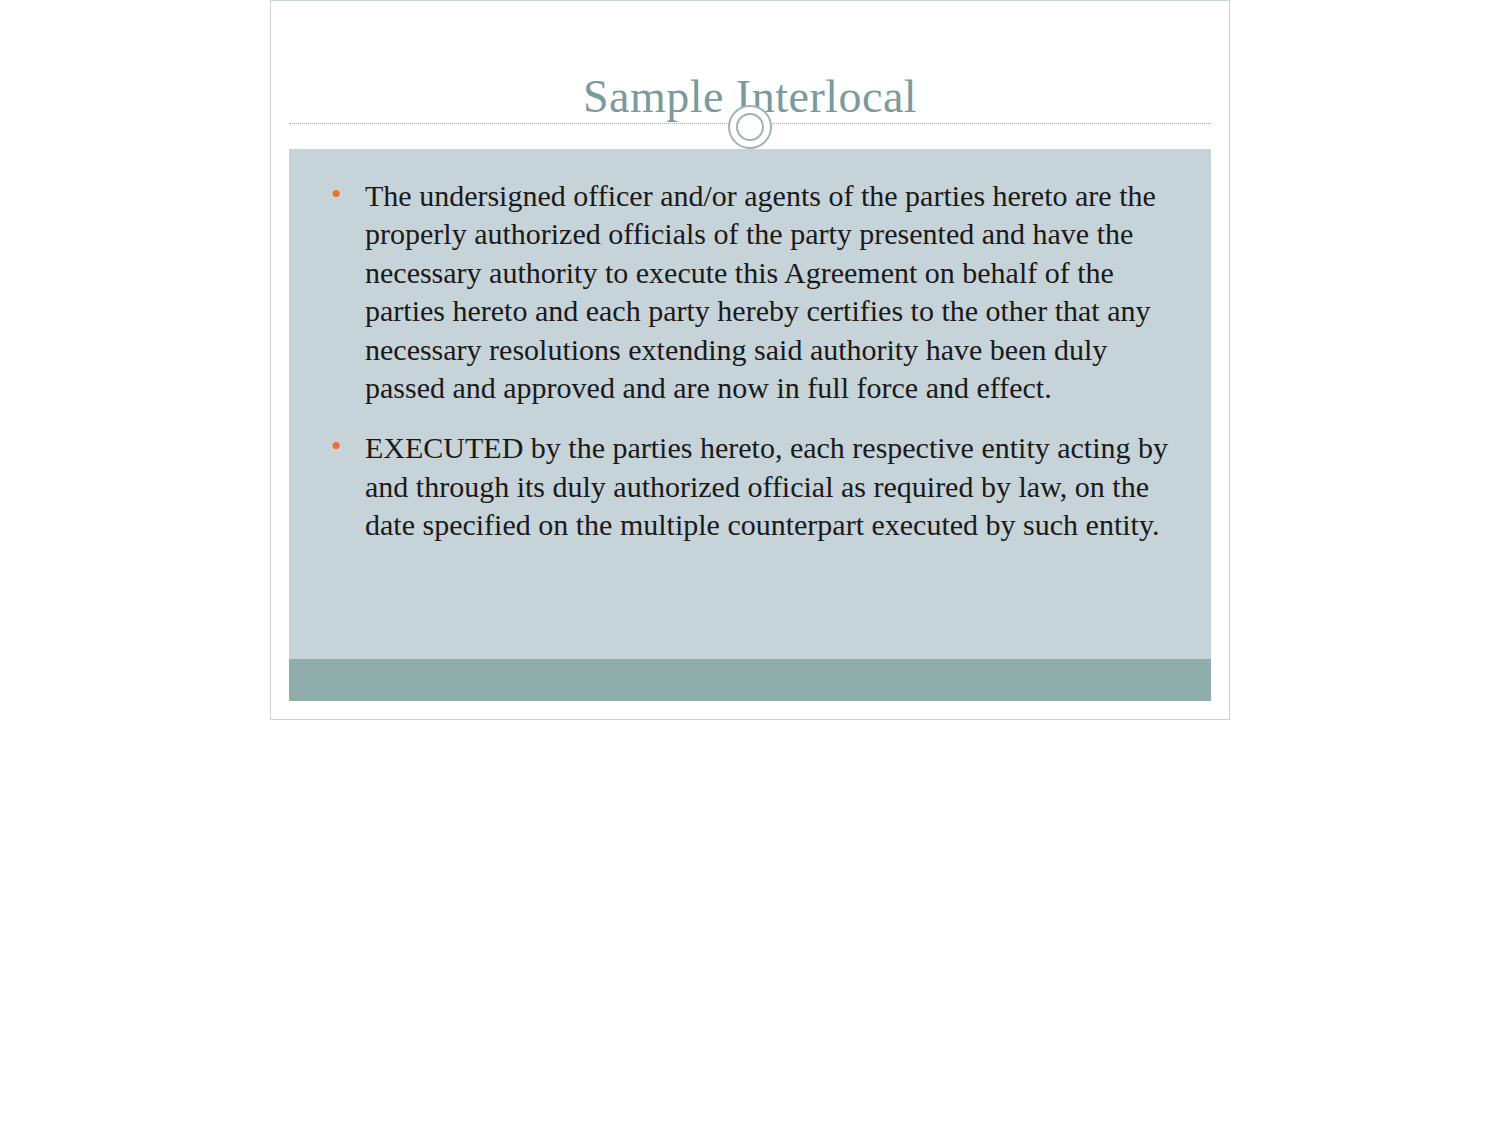Sample Interlocal
The undersigned officer and/or agents of the parties hereto are the properly authorized officials of the party presented and have the necessary authority to execute this Agreement on behalf of the parties hereto and each party hereby certifies to the other that any necessary resolutions extending said authority have been duly passed and approved and are now in full force and effect.
EXECUTED by the parties hereto, each respective entity acting by and through its duly authorized official as required by law, on the date specified on the multiple counterpart executed by such entity.